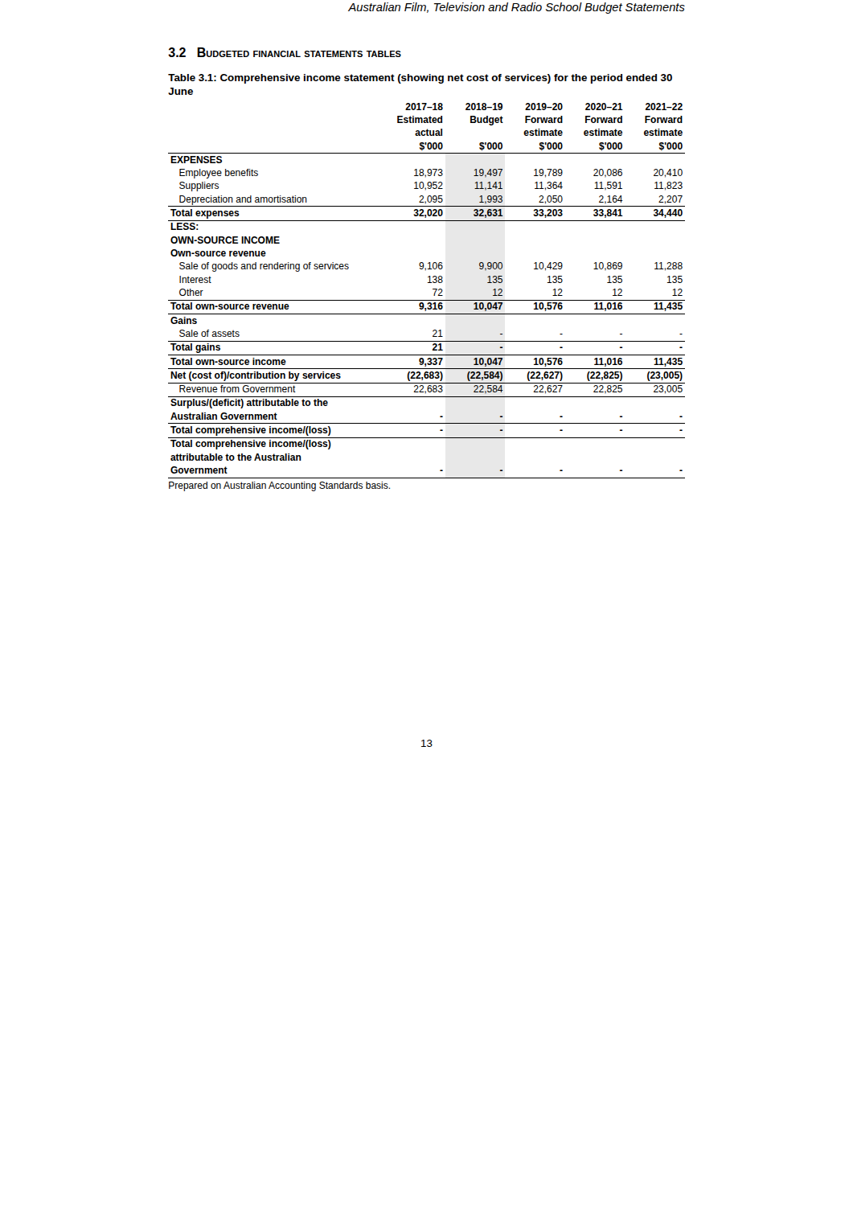Australian Film, Television and Radio School Budget Statements
3.2 Budgeted financial statements tables
Table 3.1: Comprehensive income statement (showing net cost of services) for the period ended 30 June
| | 2017–18 | 2018–19 | 2019–20 | 2020–21 | 2021–22 |
| --- | --- | --- | --- | --- | --- |
| | Estimated | Budget | Forward | Forward | Forward |
| | actual | | estimate | estimate | estimate |
| | $'000 | $'000 | $'000 | $'000 | $'000 |
| EXPENSES | | | | | |
| Employee benefits | 18,973 | 19,497 | 19,789 | 20,086 | 20,410 |
| Suppliers | 10,952 | 11,141 | 11,364 | 11,591 | 11,823 |
| Depreciation and amortisation | 2,095 | 1,993 | 2,050 | 2,164 | 2,207 |
| Total expenses | 32,020 | 32,631 | 33,203 | 33,841 | 34,440 |
| LESS: | | | | | |
| OWN-SOURCE INCOME | | | | | |
| Own-source revenue | | | | | |
| Sale of goods and rendering of services | 9,106 | 9,900 | 10,429 | 10,869 | 11,288 |
| Interest | 138 | 135 | 135 | 135 | 135 |
| Other | 72 | 12 | 12 | 12 | 12 |
| Total own-source revenue | 9,316 | 10,047 | 10,576 | 11,016 | 11,435 |
| Gains | | | | | |
| Sale of assets | 21 | - | - | - | - |
| Total gains | 21 | - | - | - | - |
| Total own-source income | 9,337 | 10,047 | 10,576 | 11,016 | 11,435 |
| Net (cost of)/contribution by services | (22,683) | (22,584) | (22,627) | (22,825) | (23,005) |
| Revenue from Government | 22,683 | 22,584 | 22,627 | 22,825 | 23,005 |
| Surplus/(deficit) attributable to the | | | | | |
| Australian Government | - | - | - | - | - |
| Total comprehensive income/(loss) | - | - | - | - | - |
| Total comprehensive income/(loss) | | | | | |
| attributable to the Australian | | | | | |
| Government | - | - | - | - | - |
Prepared on Australian Accounting Standards basis.
13